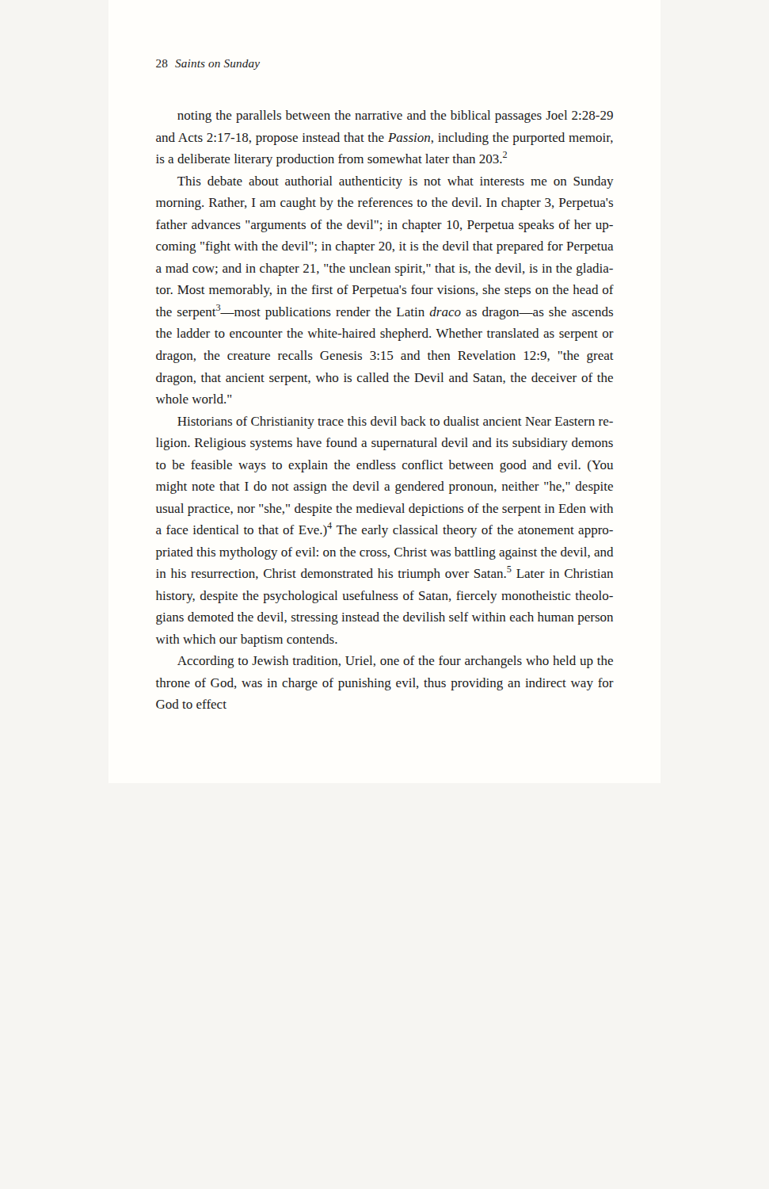28 Saints on Sunday
noting the parallels between the narrative and the biblical passages Joel 2:28-29 and Acts 2:17-18, propose instead that the Passion, including the purported memoir, is a deliberate literary production from somewhat later than 203.2
This debate about authorial authenticity is not what interests me on Sunday morning. Rather, I am caught by the references to the devil. In chapter 3, Perpetua's father advances "arguments of the devil"; in chapter 10, Perpetua speaks of her upcoming "fight with the devil"; in chapter 20, it is the devil that prepared for Perpetua a mad cow; and in chapter 21, "the unclean spirit," that is, the devil, is in the gladiator. Most memorably, in the first of Perpetua's four visions, she steps on the head of the serpent3—most publications render the Latin draco as dragon—as she ascends the ladder to encounter the white-haired shepherd. Whether translated as serpent or dragon, the creature recalls Genesis 3:15 and then Revelation 12:9, "the great dragon, that ancient serpent, who is called the Devil and Satan, the deceiver of the whole world."
Historians of Christianity trace this devil back to dualist ancient Near Eastern religion. Religious systems have found a supernatural devil and its subsidiary demons to be feasible ways to explain the endless conflict between good and evil. (You might note that I do not assign the devil a gendered pronoun, neither "he," despite usual practice, nor "she," despite the medieval depictions of the serpent in Eden with a face identical to that of Eve.)4 The early classical theory of the atonement appropriated this mythology of evil: on the cross, Christ was battling against the devil, and in his resurrection, Christ demonstrated his triumph over Satan.5 Later in Christian history, despite the psychological usefulness of Satan, fiercely monotheistic theologians demoted the devil, stressing instead the devilish self within each human person with which our baptism contends.
According to Jewish tradition, Uriel, one of the four archangels who held up the throne of God, was in charge of punishing evil, thus providing an indirect way for God to effect